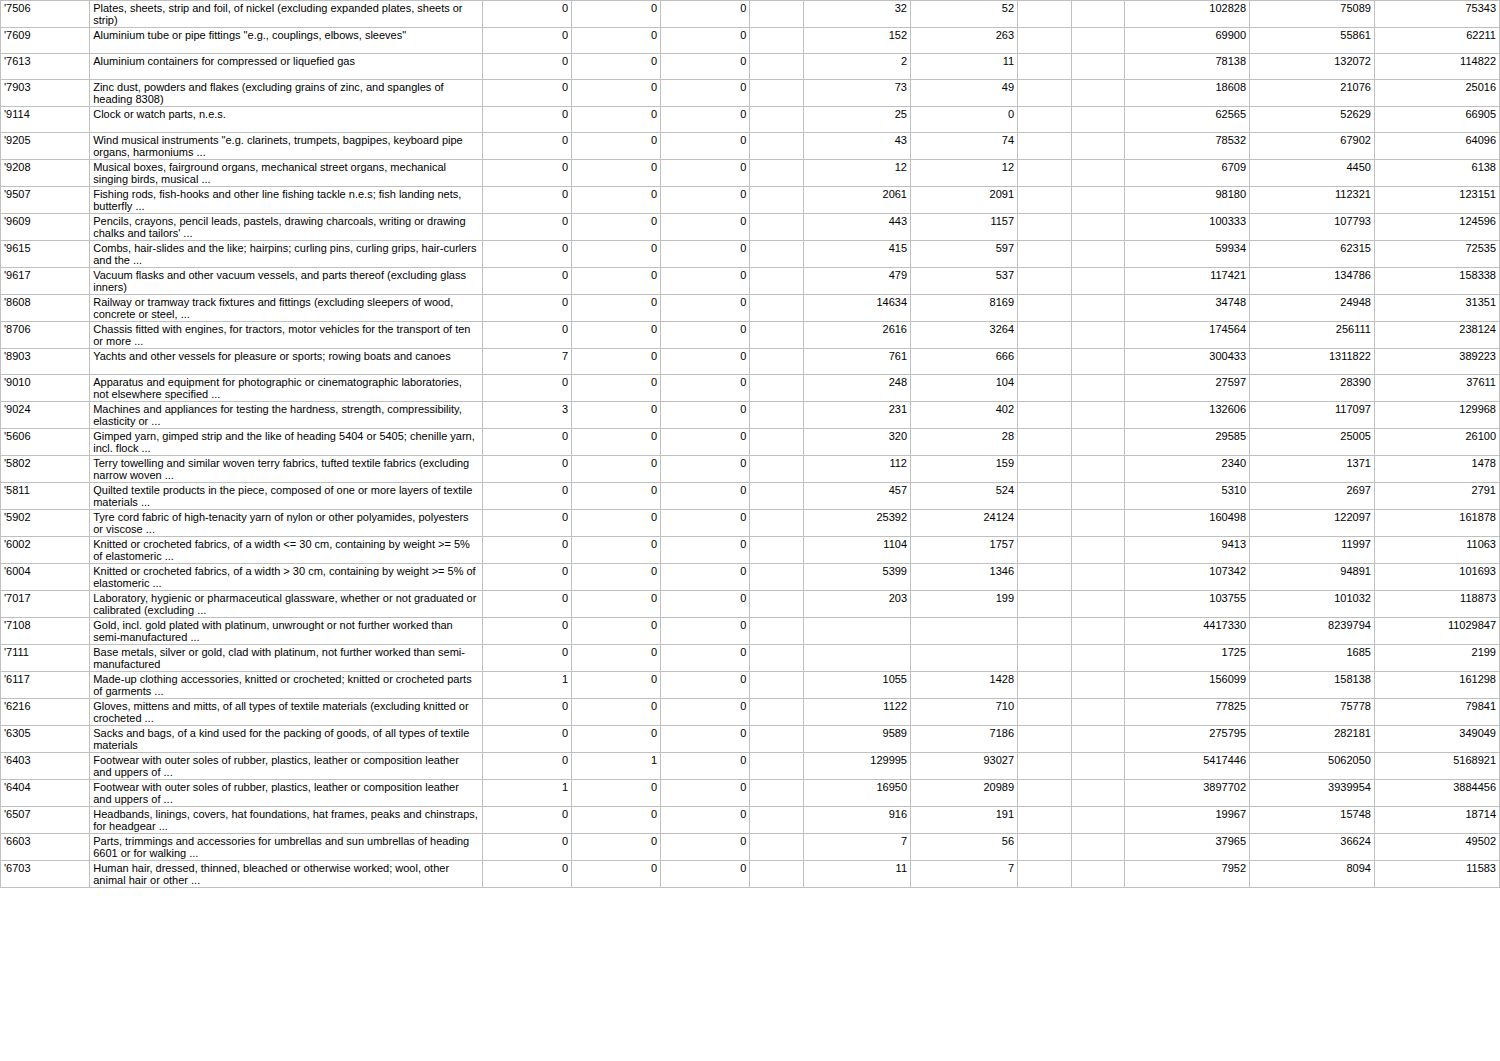| '7506 | Plates, sheets, strip and foil, of nickel (excluding expanded plates, sheets or strip) | 0 | 0 | 0 | | 32 | 52 | | | 102828 | 75089 | 75343 |
| '7609 | Aluminium tube or pipe fittings "e.g., couplings, elbows, sleeves" | 0 | 0 | 0 | | 152 | 263 | | | 69900 | 55861 | 62211 |
| '7613 | Aluminium containers for compressed or liquefied gas | 0 | 0 | 0 | | 2 | 11 | | | 78138 | 132072 | 114822 |
| '7903 | Zinc dust, powders and flakes (excluding grains of zinc, and spangles of heading 8308) | 0 | 0 | 0 | | 73 | 49 | | | 18608 | 21076 | 25016 |
| '9114 | Clock or watch parts, n.e.s. | 0 | 0 | 0 | | 25 | 0 | | | 62565 | 52629 | 66905 |
| '9205 | Wind musical instruments "e.g. clarinets, trumpets, bagpipes, keyboard pipe organs, harmoniums ... | 0 | 0 | 0 | | 43 | 74 | | | 78532 | 67902 | 64096 |
| '9208 | Musical boxes, fairground organs, mechanical street organs, mechanical singing birds, musical ... | 0 | 0 | 0 | | 12 | 12 | | | 6709 | 4450 | 6138 |
| '9507 | Fishing rods, fish-hooks and other line fishing tackle n.e.s; fish landing nets, butterfly ... | 0 | 0 | 0 | | 2061 | 2091 | | | 98180 | 112321 | 123151 |
| '9609 | Pencils, crayons, pencil leads, pastels, drawing charcoals, writing or drawing chalks and tailors' ... | 0 | 0 | 0 | | 443 | 1157 | | | 100333 | 107793 | 124596 |
| '9615 | Combs, hair-slides and the like; hairpins; curling pins, curling grips, hair-curlers and the ... | 0 | 0 | 0 | | 415 | 597 | | | 59934 | 62315 | 72535 |
| '9617 | Vacuum flasks and other vacuum vessels, and parts thereof (excluding glass inners) | 0 | 0 | 0 | | 479 | 537 | | | 117421 | 134786 | 158338 |
| '8608 | Railway or tramway track fixtures and fittings (excluding sleepers of wood, concrete or steel, ... | 0 | 0 | 0 | | 14634 | 8169 | | | 34748 | 24948 | 31351 |
| '8706 | Chassis fitted with engines, for tractors, motor vehicles for the transport of ten or more ... | 0 | 0 | 0 | | 2616 | 3264 | | | 174564 | 256111 | 238124 |
| '8903 | Yachts and other vessels for pleasure or sports; rowing boats and canoes | 7 | 0 | 0 | | 761 | 666 | | | 300433 | 1311822 | 389223 |
| '9010 | Apparatus and equipment for photographic or cinematographic laboratories, not elsewhere specified ... | 0 | 0 | 0 | | 248 | 104 | | | 27597 | 28390 | 37611 |
| '9024 | Machines and appliances for testing the hardness, strength, compressibility, elasticity or ... | 3 | 0 | 0 | | 231 | 402 | | | 132606 | 117097 | 129968 |
| '5606 | Gimped yarn, gimped strip and the like of heading 5404 or 5405; chenille yarn, incl. flock ... | 0 | 0 | 0 | | 320 | 28 | | | 29585 | 25005 | 26100 |
| '5802 | Terry towelling and similar woven terry fabrics, tufted textile fabrics (excluding narrow woven ... | 0 | 0 | 0 | | 112 | 159 | | | 2340 | 1371 | 1478 |
| '5811 | Quilted textile products in the piece, composed of one or more layers of textile materials ... | 0 | 0 | 0 | | 457 | 524 | | | 5310 | 2697 | 2791 |
| '5902 | Tyre cord fabric of high-tenacity yarn of nylon or other polyamides, polyesters or viscose ... | 0 | 0 | 0 | | 25392 | 24124 | | | 160498 | 122097 | 161878 |
| '6002 | Knitted or crocheted fabrics, of a width <= 30 cm, containing by weight >= 5% of elastomeric ... | 0 | 0 | 0 | | 1104 | 1757 | | | 9413 | 11997 | 11063 |
| '6004 | Knitted or crocheted fabrics, of a width > 30 cm, containing by weight >= 5% of elastomeric ... | 0 | 0 | 0 | | 5399 | 1346 | | | 107342 | 94891 | 101693 |
| '7017 | Laboratory, hygienic or pharmaceutical glassware, whether or not graduated or calibrated (excluding ... | 0 | 0 | 0 | | 203 | 199 | | | 103755 | 101032 | 118873 |
| '7108 | Gold, incl. gold plated with platinum, unwrought or not further worked than semi-manufactured ... | 0 | 0 | 0 | | | | | | 4417330 | 8239794 | 11029847 |
| '7111 | Base metals, silver or gold, clad with platinum, not further worked than semi-manufactured | 0 | 0 | 0 | | | | | | 1725 | 1685 | 2199 |
| '6117 | Made-up clothing accessories, knitted or crocheted; knitted or crocheted parts of garments ... | 1 | 0 | 0 | | 1055 | 1428 | | | 156099 | 158138 | 161298 |
| '6216 | Gloves, mittens and mitts, of all types of textile materials (excluding knitted or crocheted ... | 0 | 0 | 0 | | 1122 | 710 | | | 77825 | 75778 | 79841 |
| '6305 | Sacks and bags, of a kind used for the packing of goods, of all types of textile materials | 0 | 0 | 0 | | 9589 | 7186 | | | 275795 | 282181 | 349049 |
| '6403 | Footwear with outer soles of rubber, plastics, leather or composition leather and uppers of ... | 0 | 1 | 0 | | 129995 | 93027 | | | 5417446 | 5062050 | 5168921 |
| '6404 | Footwear with outer soles of rubber, plastics, leather or composition leather and uppers of ... | 1 | 0 | 0 | | 16950 | 20989 | | | 3897702 | 3939954 | 3884456 |
| '6507 | Headbands, linings, covers, hat foundations, hat frames, peaks and chinstraps, for headgear ... | 0 | 0 | 0 | | 916 | 191 | | | 19967 | 15748 | 18714 |
| '6603 | Parts, trimmings and accessories for umbrellas and sun umbrellas of heading 6601 or for walking ... | 0 | 0 | 0 | | 7 | 56 | | | 37965 | 36624 | 49502 |
| '6703 | Human hair, dressed, thinned, bleached or otherwise worked; wool, other animal hair or other ... | 0 | 0 | 0 | | 11 | 7 | | | 7952 | 8094 | 11583 |